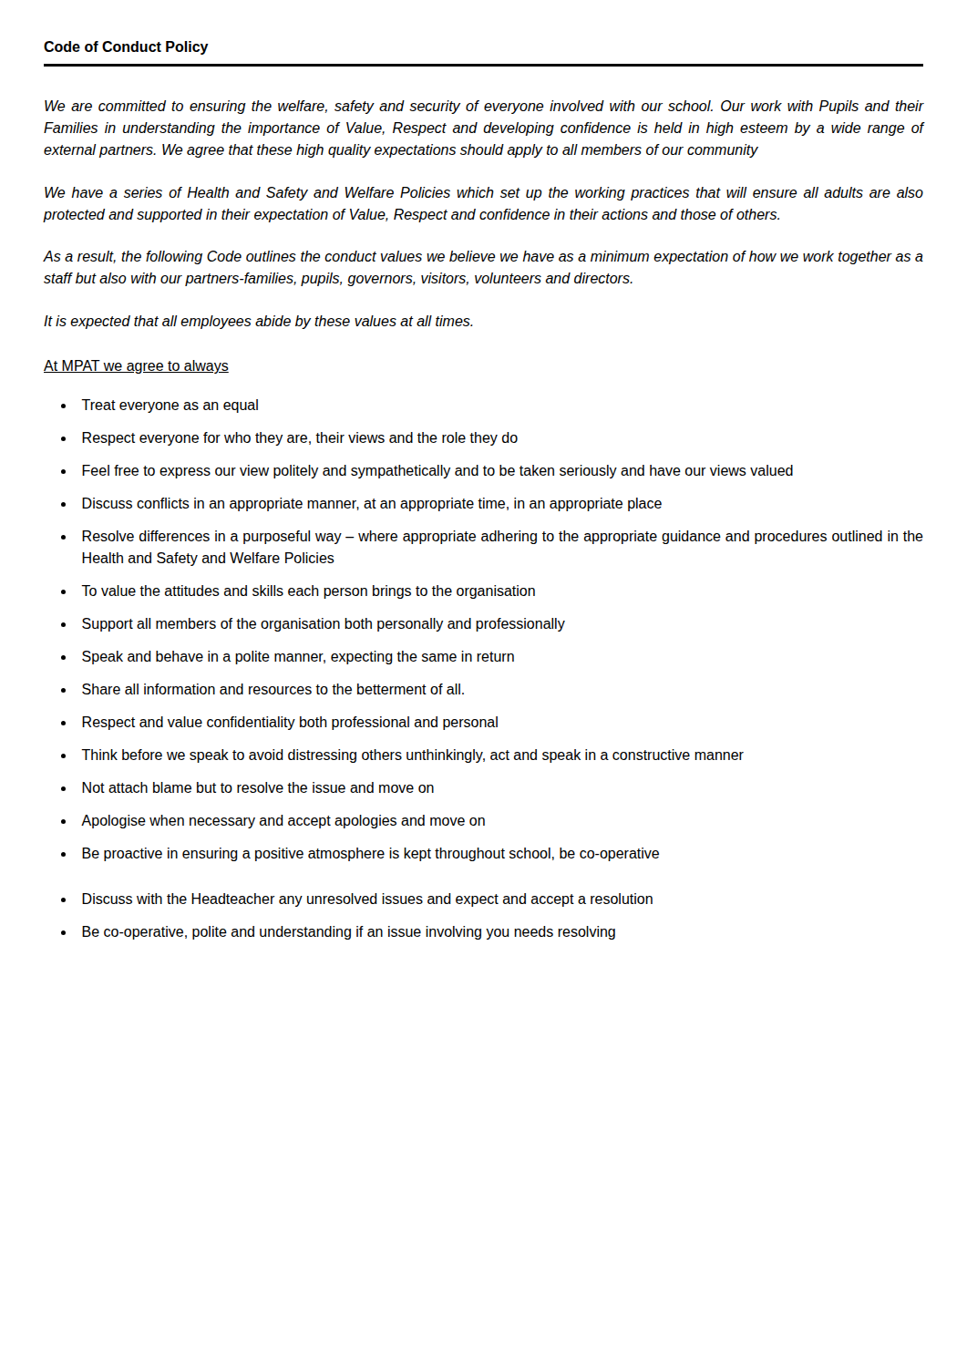Code of Conduct Policy
We are committed to ensuring the welfare, safety and security of everyone involved with our school. Our work with Pupils and their Families in understanding the importance of Value, Respect and developing confidence is held in high esteem by a wide range of external partners. We agree that these high quality expectations should apply to all members of our community
We have a series of Health and Safety and Welfare Policies which set up the working practices that will ensure all adults are also protected and supported in their expectation of Value, Respect and confidence in their actions and those of others.
As a result, the following Code outlines the conduct values we believe we have as a minimum expectation of how we work together as a staff but also with our partners-families, pupils, governors, visitors, volunteers and directors.
It is expected that all employees abide by these values at all times.
At MPAT we agree to always
Treat everyone as an equal
Respect everyone for who they are, their views and the role they do
Feel free to express our view politely and sympathetically and to be taken seriously and have our views valued
Discuss conflicts in an appropriate manner, at an appropriate time, in an appropriate place
Resolve differences in a purposeful way – where appropriate adhering to the appropriate guidance and procedures outlined in the Health and Safety and Welfare Policies
To value the attitudes and skills each person brings to the organisation
Support all members of the organisation both personally and professionally
Speak and behave in a polite manner, expecting the same in return
Share all information and resources to the betterment of all.
Respect and value confidentiality both professional and personal
Think before we speak to avoid distressing others unthinkingly, act and speak in a constructive manner
Not attach blame but to resolve the issue and move on
Apologise when necessary and accept apologies and move on
Be proactive in ensuring a positive atmosphere is kept throughout school, be co-operative
Discuss with the Headteacher any unresolved issues and expect and accept a resolution
Be co-operative, polite and understanding if an issue involving you needs resolving